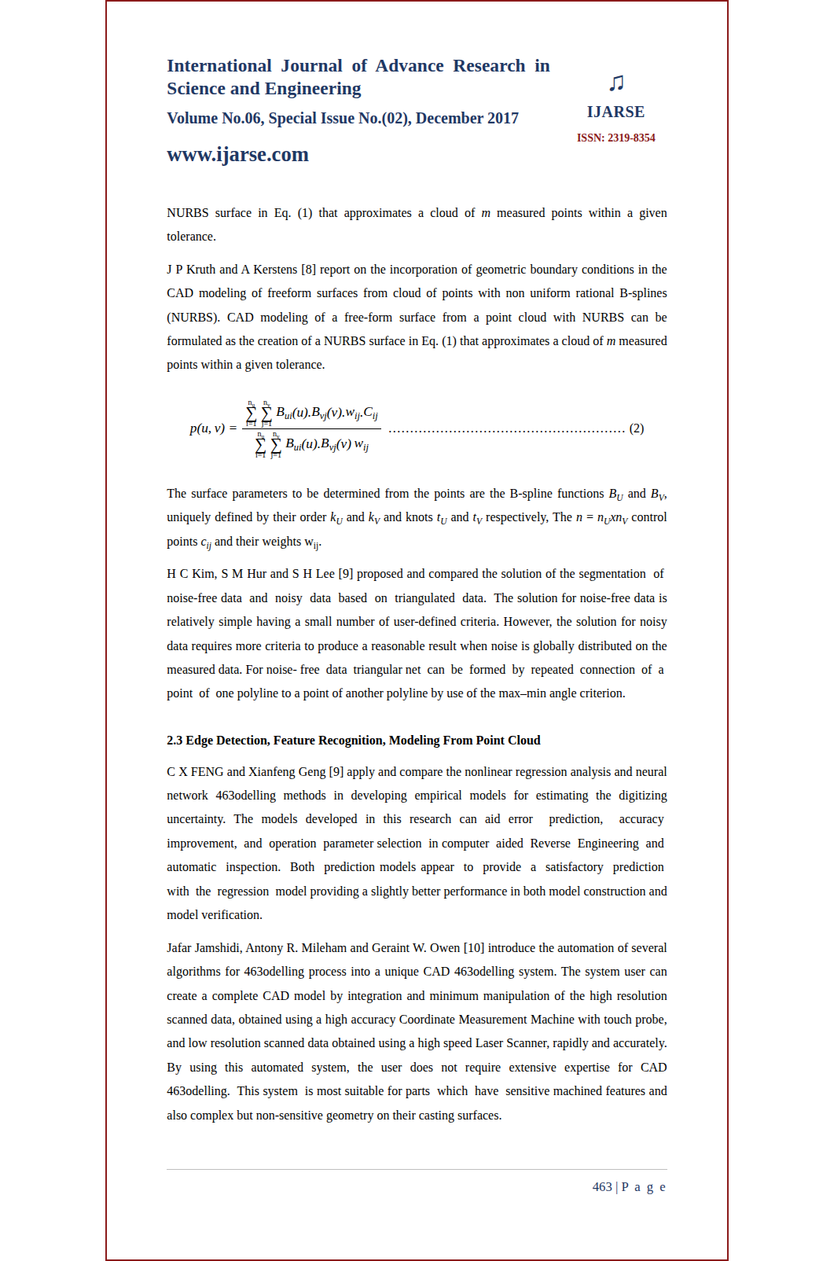International Journal of Advance Research in Science and Engineering
Volume No.06, Special Issue No.(02), December 2017
www.ijarse.com
♫
IJARSE
ISSN: 2319-8354
NURBS surface in Eq. (1) that approximates a cloud of m measured points within a given tolerance.
J P Kruth and A Kerstens [8] report on the incorporation of geometric boundary conditions in the CAD modeling of freeform surfaces from cloud of points with non uniform rational B-splines (NURBS). CAD modeling of a free-form surface from a point cloud with NURBS can be formulated as the creation of a NURBS surface in Eq. (1) that approximates a cloud of m measured points within a given tolerance.
p(u, v) = nu∑i=1 nv∑j=1 Bui(u).Bvj(v).wij.Cij nu∑i=1 nv∑j=1 Bui(u).Bvj(v) wij ....................................................... (2)
The surface parameters to be determined from the points are the B-spline functions BU and BV, uniquely defined by their order kU and kV and knots tU and tV respectively, The n = nUxnV control points cij and their weights wij.
H C Kim, S M Hur and S H Lee [9] proposed and compared the solution of the segmentation of noise-free data and noisy data based on triangulated data. The solution for noise-free data is relatively simple having a small number of user-defined criteria. However, the solution for noisy data requires more criteria to produce a reasonable result when noise is globally distributed on the measured data. For noise- free data triangular net can be formed by repeated connection of a point of one polyline to a point of another polyline by use of the max–min angle criterion.
2.3 Edge Detection, Feature Recognition, Modeling From Point Cloud
C X FENG and Xianfeng Geng [9] apply and compare the nonlinear regression analysis and neural network 463odelling methods in developing empirical models for estimating the digitizing uncertainty. The models developed in this research can aid error prediction, accuracy improvement, and operation parameter selection in computer aided Reverse Engineering and automatic inspection. Both prediction models appear to provide a satisfactory prediction with the regression model providing a slightly better performance in both model construction and model verification.
Jafar Jamshidi, Antony R. Mileham and Geraint W. Owen [10] introduce the automation of several algorithms for 463odelling process into a unique CAD 463odelling system. The system user can create a complete CAD model by integration and minimum manipulation of the high resolution scanned data, obtained using a high accuracy Coordinate Measurement Machine with touch probe, and low resolution scanned data obtained using a high speed Laser Scanner, rapidly and accurately. By using this automated system, the user does not require extensive expertise for CAD 463odelling. This system is most suitable for parts which have sensitive machined features and also complex but non-sensitive geometry on their casting surfaces.
463 | P a g e